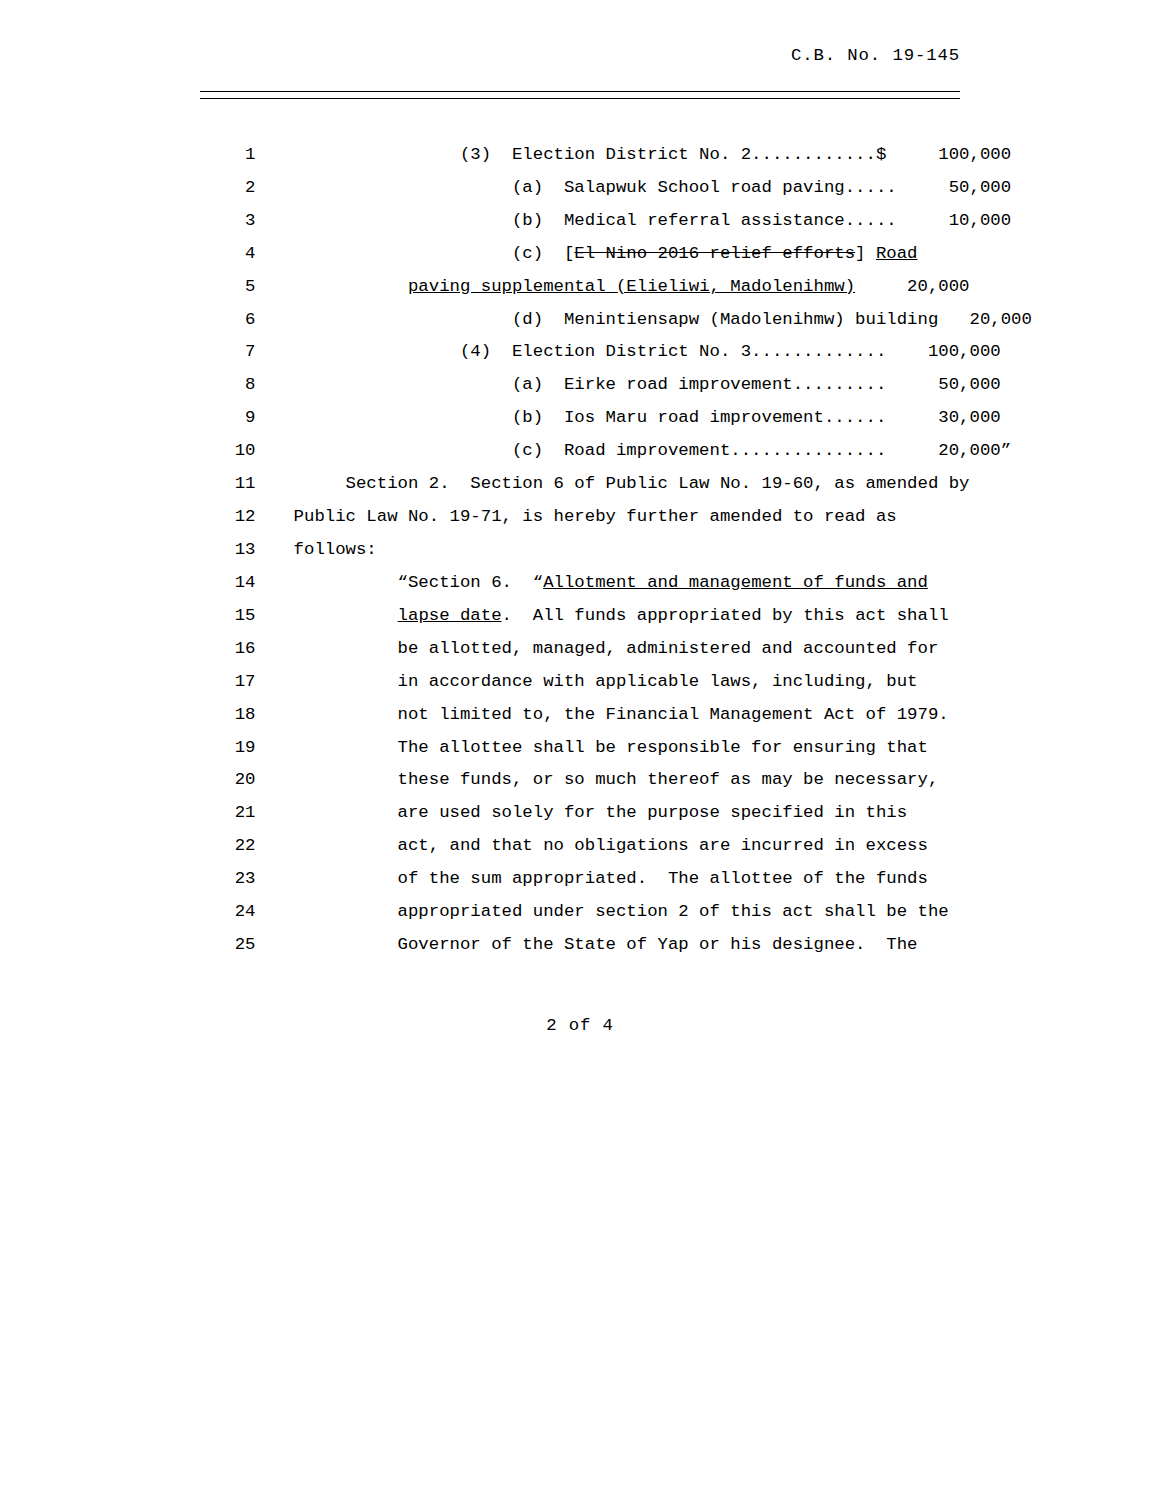C.B. No. 19-145
1 (3) Election District No. 2............$ 100,000
2 (a) Salapwuk School road paving..... 50,000
3 (b) Medical referral assistance..... 10,000
4 (c) [El Nino 2016 relief efforts] Road
5 paving supplemental (Elieliwi, Madolenihmw) 20,000
6 (d) Menintiensapw (Madolenihmw) building 20,000
7 (4) Election District No. 3............. 100,000
8 (a) Eirke road improvement......... 50,000
9 (b) Ios Maru road improvement...... 30,000
10 (c) Road improvement............... 20,000”
11 Section 2. Section 6 of Public Law No. 19-60, as amended by
12 Public Law No. 19-71, is hereby further amended to read as
13 follows:
14 “Section 6. “Allotment and management of funds and
15 lapse date. All funds appropriated by this act shall
16 be allotted, managed, administered and accounted for
17 in accordance with applicable laws, including, but
18 not limited to, the Financial Management Act of 1979.
19 The allottee shall be responsible for ensuring that
20 these funds, or so much thereof as may be necessary,
21 are used solely for the purpose specified in this
22 act, and that no obligations are incurred in excess
23 of the sum appropriated. The allottee of the funds
24 appropriated under section 2 of this act shall be the
25 Governor of the State of Yap or his designee. The
2 of 4